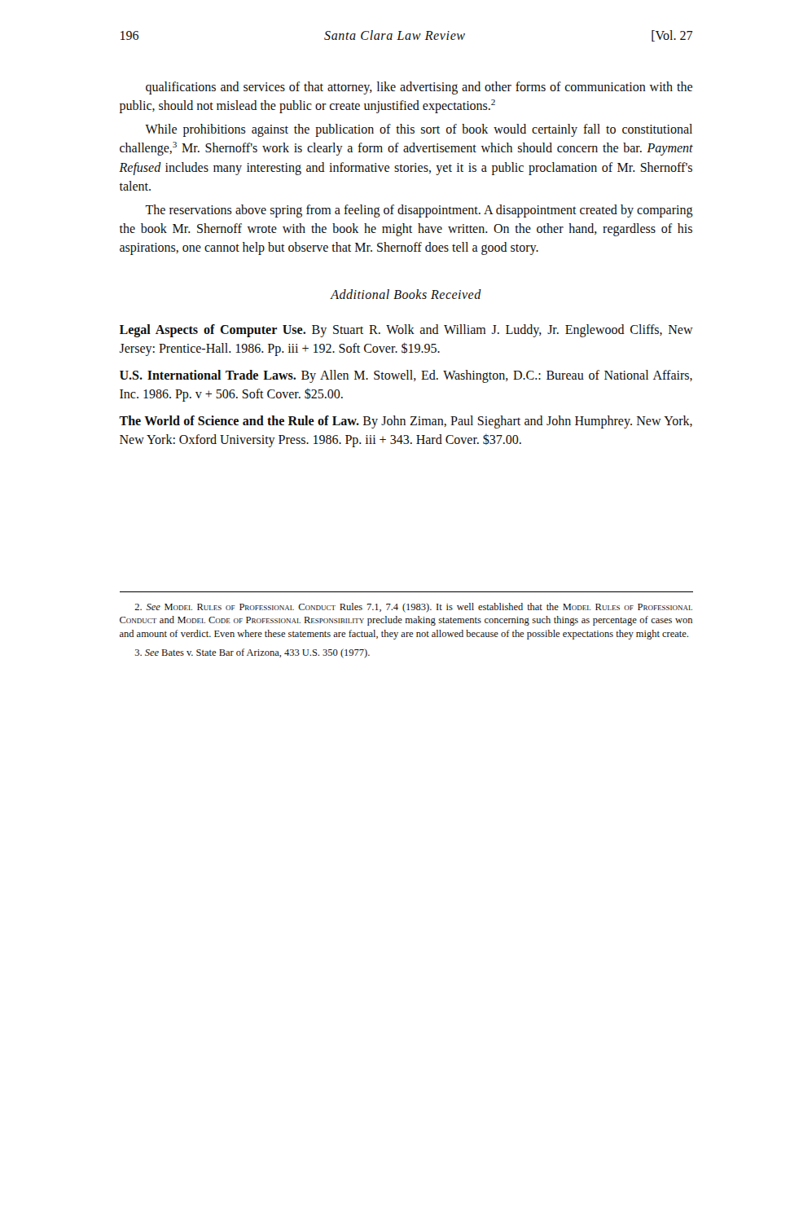196 Santa Clara Law Review [Vol. 27
qualifications and services of that attorney, like advertising and other forms of communication with the public, should not mislead the public or create unjustified expectations.2
While prohibitions against the publication of this sort of book would certainly fall to constitutional challenge,3 Mr. Shernoff's work is clearly a form of advertisement which should concern the bar. Payment Refused includes many interesting and informative stories, yet it is a public proclamation of Mr. Shernoff's talent.
The reservations above spring from a feeling of disappointment. A disappointment created by comparing the book Mr. Shernoff wrote with the book he might have written. On the other hand, regardless of his aspirations, one cannot help but observe that Mr. Shernoff does tell a good story.
Additional Books Received
Legal Aspects of Computer Use. By Stuart R. Wolk and William J. Luddy, Jr. Englewood Cliffs, New Jersey: Prentice-Hall. 1986. Pp. iii + 192. Soft Cover. $19.95.
U.S. International Trade Laws. By Allen M. Stowell, Ed. Washington, D.C.: Bureau of National Affairs, Inc. 1986. Pp. v + 506. Soft Cover. $25.00.
The World of Science and the Rule of Law. By John Ziman, Paul Sieghart and John Humphrey. New York, New York: Oxford University Press. 1986. Pp. iii + 343. Hard Cover. $37.00.
2. See Model Rules of Professional Conduct Rules 7.1, 7.4 (1983). It is well established that the Model Rules of Professional Conduct and Model Code of Professional Responsibility preclude making statements concerning such things as percentage of cases won and amount of verdict. Even where these statements are factual, they are not allowed because of the possible expectations they might create.
3. See Bates v. State Bar of Arizona, 433 U.S. 350 (1977).